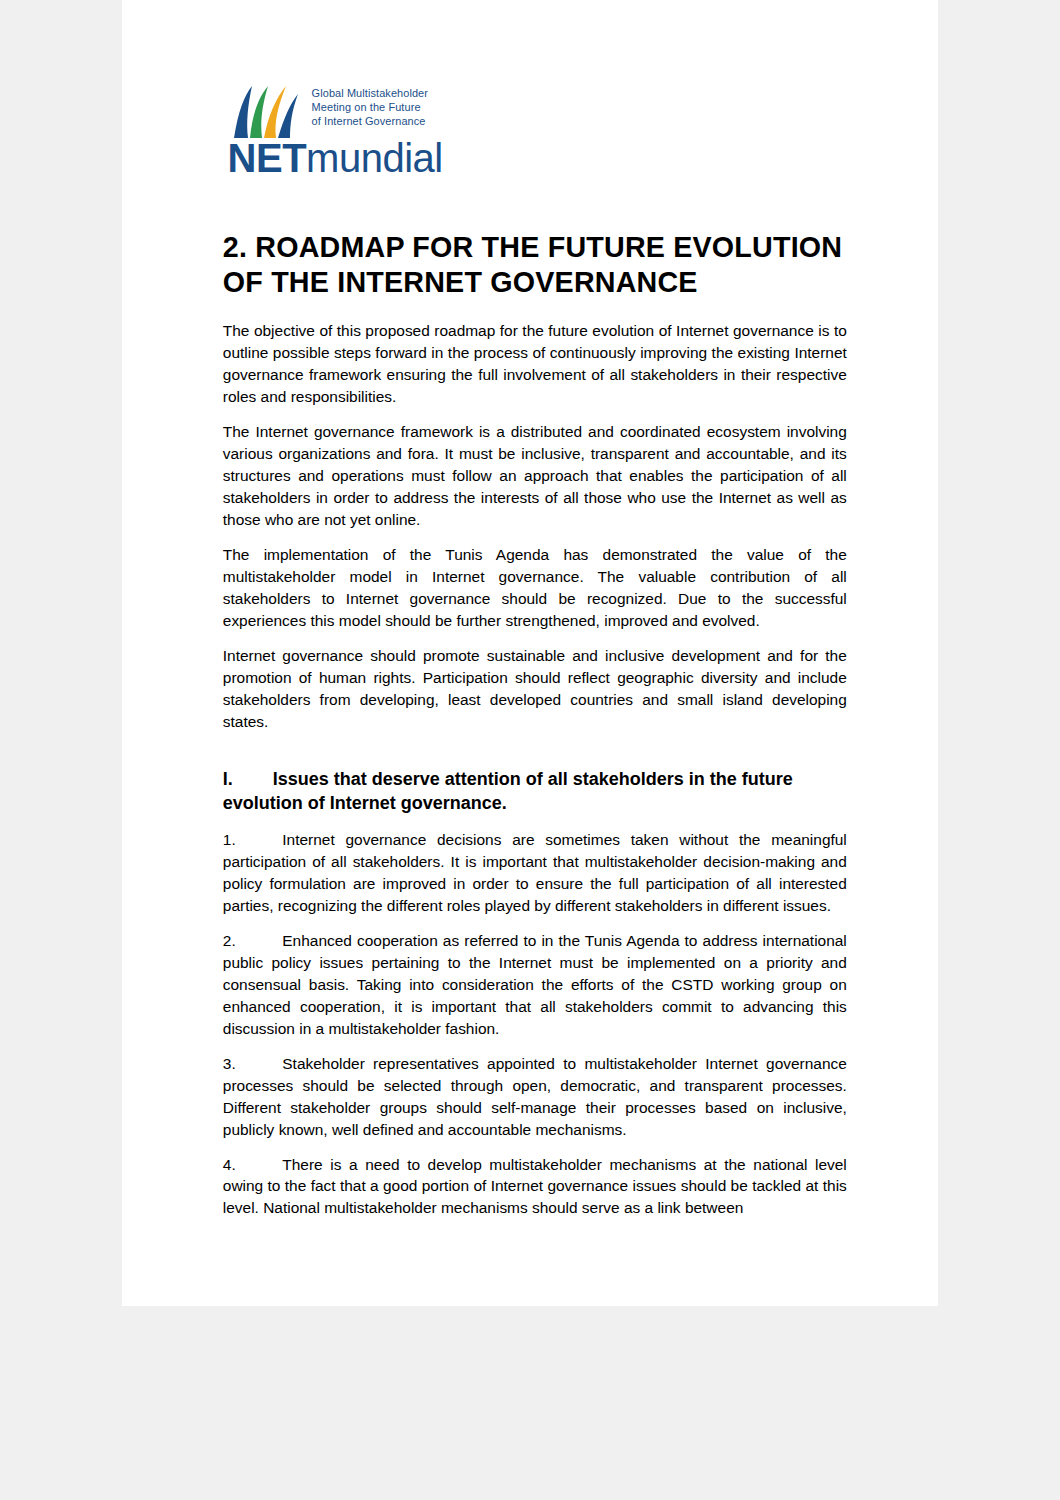Global Multistakeholder
Meeting on the Future
of Internet Governance
NETmundial
2. ROADMAP FOR THE FUTURE EVOLUTION OF THE INTERNET GOVERNANCE
The objective of this proposed roadmap for the future evolution of Internet governance is to outline possible steps forward in the process of continuously improving the existing Internet governance framework ensuring the full involvement of all stakeholders in their respective roles and responsibilities.
The Internet governance framework is a distributed and coordinated ecosystem involving various organizations and fora. It must be inclusive, transparent and accountable, and its structures and operations must follow an approach that enables the participation of all stakeholders in order to address the interests of all those who use the Internet as well as those who are not yet online.
The implementation of the Tunis Agenda has demonstrated the value of the multistakeholder model in Internet governance. The valuable contribution of all stakeholders to Internet governance should be recognized. Due to the successful experiences this model should be further strengthened, improved and evolved.
Internet governance should promote sustainable and inclusive development and for the promotion of human rights. Participation should reflect geographic diversity and include stakeholders from developing, least developed countries and small island developing states.
I. Issues that deserve attention of all stakeholders in the future evolution of Internet governance.
1. Internet governance decisions are sometimes taken without the meaningful participation of all stakeholders. It is important that multistakeholder decision-making and policy formulation are improved in order to ensure the full participation of all interested parties, recognizing the different roles played by different stakeholders in different issues.
2. Enhanced cooperation as referred to in the Tunis Agenda to address international public policy issues pertaining to the Internet must be implemented on a priority and consensual basis. Taking into consideration the efforts of the CSTD working group on enhanced cooperation, it is important that all stakeholders commit to advancing this discussion in a multistakeholder fashion.
3. Stakeholder representatives appointed to multistakeholder Internet governance processes should be selected through open, democratic, and transparent processes. Different stakeholder groups should self-manage their processes based on inclusive, publicly known, well defined and accountable mechanisms.
4. There is a need to develop multistakeholder mechanisms at the national level owing to the fact that a good portion of Internet governance issues should be tackled at this level. National multistakeholder mechanisms should serve as a link between